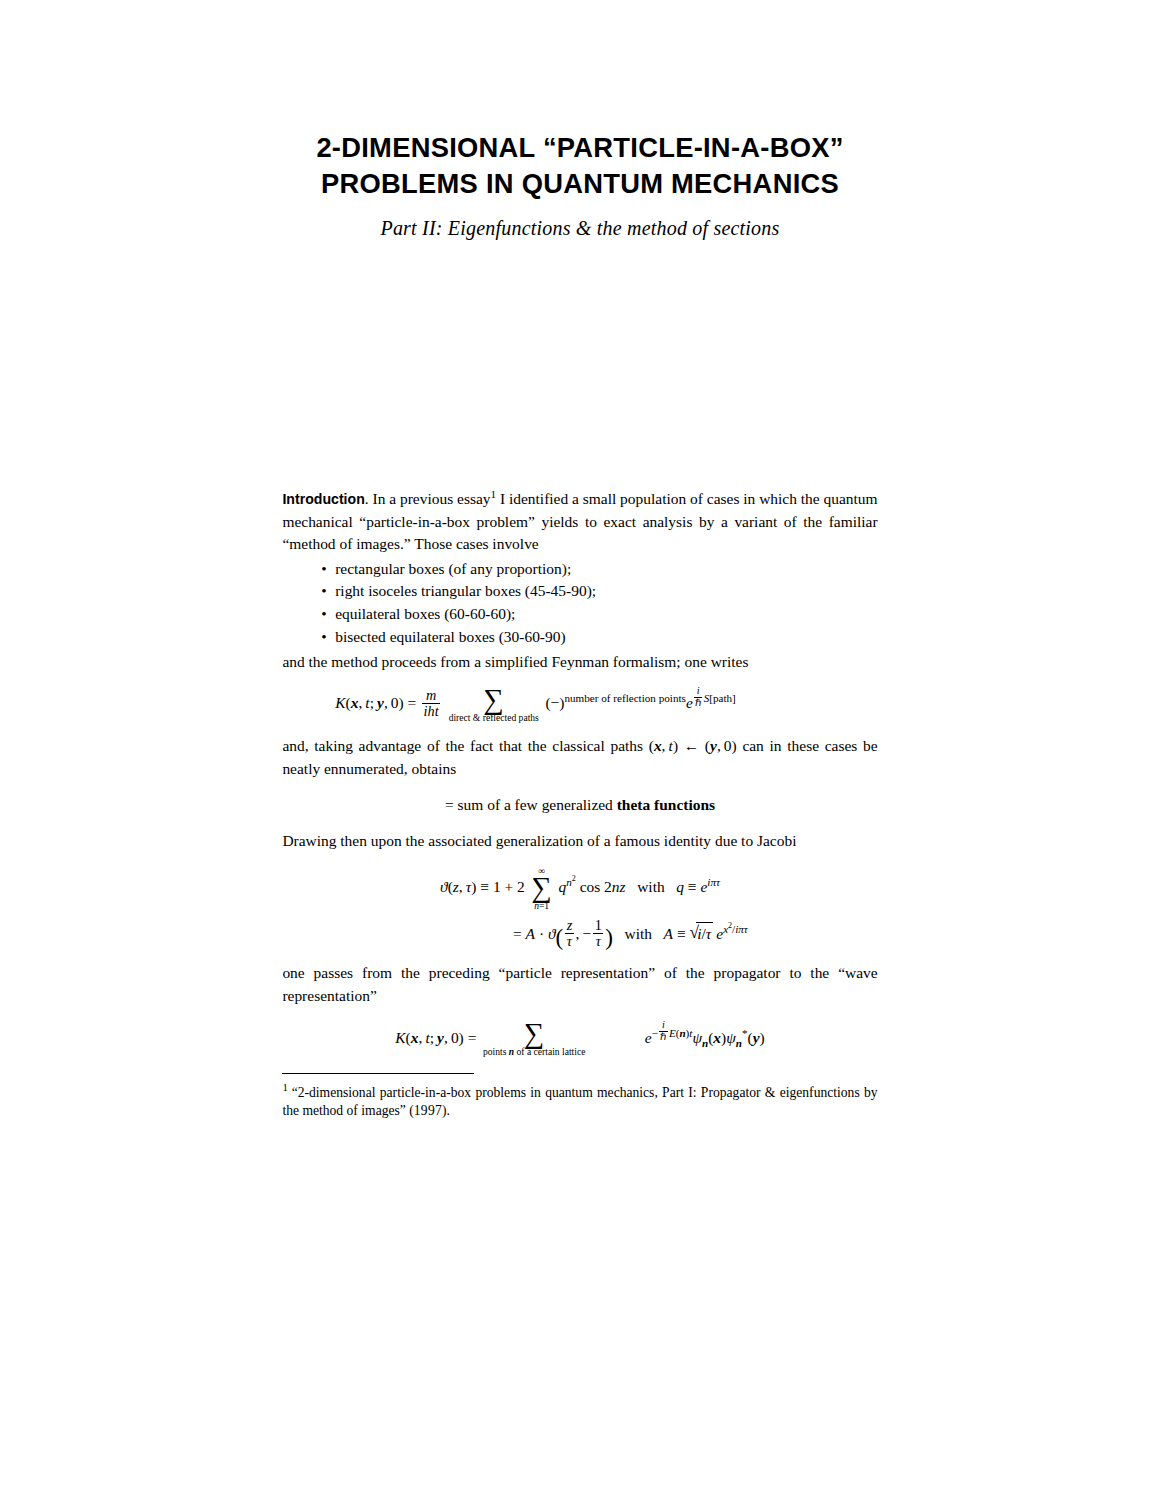2-DIMENSIONAL “PARTICLE-IN-A-BOX”PROBLEMS IN QUANTUM MECHANICS
Part II: Eigenfunctions & the method of sections
Introduction. In a previous essay1 I identified a small population of cases in which the quantum mechanical “particle-in-a-box problem” yields to exact analysis by a variant of the familiar “method of images.” Those cases involve
rectangular boxes (of any proportion);
right isoceles triangular boxes (45-45-90);
equilateral boxes (60-60-60);
bisected equilateral boxes (30-60-90)
and the method proceeds from a simplified Feynman formalism; one writes
K(x, t; y, 0) = miht ∑direct & reflected paths (−)number of reflection pointseiℏ S[path]
and, taking advantage of the fact that the classical paths (x, t) ← (y, 0) can in these cases be neatly ennumerated, obtains
= sum of a few generalized theta functions
Drawing then upon the associated generalization of a famous identity due to Jacobi
ϑ(z, τ) ≡ 1 + 2 ∞∑n=1 qn2 cos 2nz with q ≡ eiπτ
= A · ϑ(zτ, −1 τ) with A ≡ i/τ ex2/iπτ
one passes from the preceding “particle representation” of the propagator to the “wave representation”
K(x, t; y, 0) = ∑points n of a certain lattice e−iℏ E(n)tψn(x)ψn*(y)
1“2-dimensional particle-in-a-box problems in quantum mechanics, Part I: Propagator & eigenfunctions by the method of images” (1997).